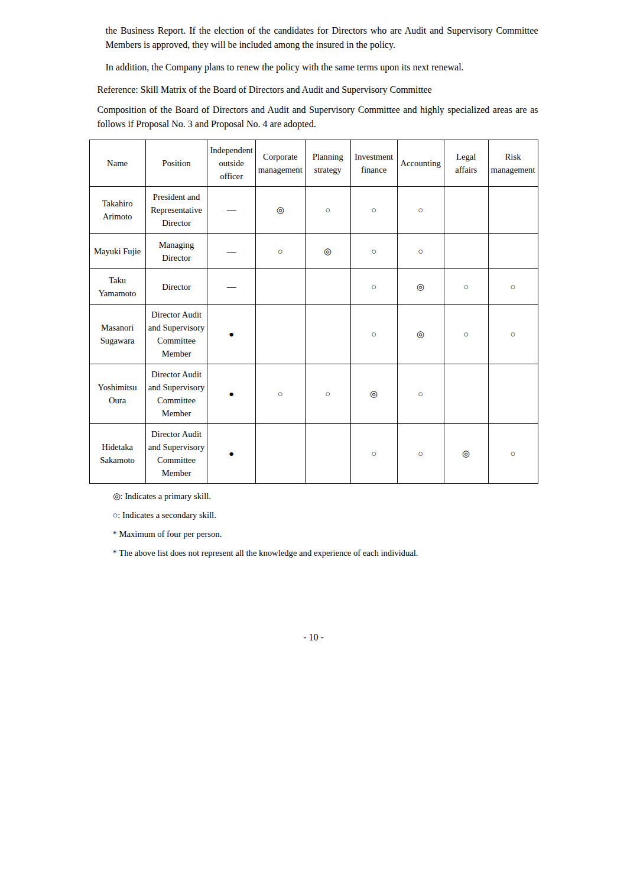the Business Report. If the election of the candidates for Directors who are Audit and Supervisory Committee Members is approved, they will be included among the insured in the policy.
In addition, the Company plans to renew the policy with the same terms upon its next renewal.
Reference: Skill Matrix of the Board of Directors and Audit and Supervisory Committee
Composition of the Board of Directors and Audit and Supervisory Committee and highly specialized areas are as follows if Proposal No. 3 and Proposal No. 4 are adopted.
| Name | Position | Independent outside officer | Corporate management | Planning strategy | Investment finance | Accounting | Legal affairs | Risk management |
| --- | --- | --- | --- | --- | --- | --- | --- | --- |
| Takahiro Arimoto | President and Representative Director | — | ◎ | ○ | ○ | ○ | | |
| Mayuki Fujie | Managing Director | — | ○ | ◎ | ○ | ○ | | |
| Taku Yamamoto | Director | — | | | ○ | ◎ | ○ | ○ |
| Masanori Sugawara | Director Audit and Supervisory Committee Member | ● | | | ○ | ◎ | ○ | ○ |
| Yoshimitsu Oura | Director Audit and Supervisory Committee Member | ● | ○ | ○ | ◎ | ○ | | |
| Hidetaka Sakamoto | Director Audit and Supervisory Committee Member | ● | | | ○ | ○ | ◎ | ○ |
◎: Indicates a primary skill.
○: Indicates a secondary skill.
* Maximum of four per person.
* The above list does not represent all the knowledge and experience of each individual.
- 10 -